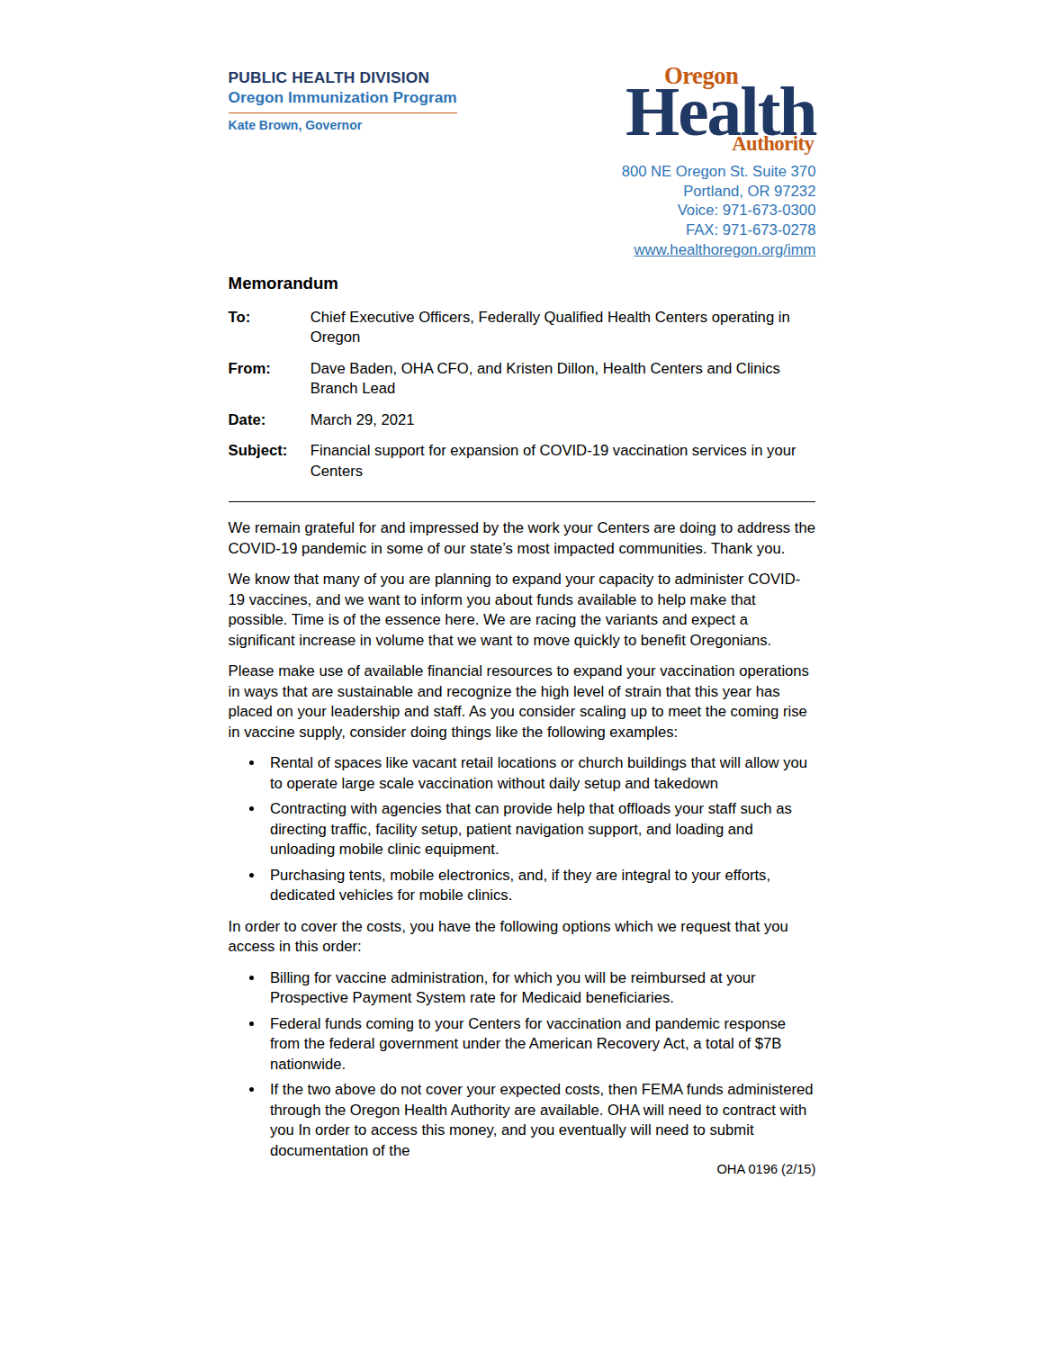PUBLIC HEALTH DIVISION
Oregon Immunization Program
Kate Brown, Governor
Oregon Health Authority
800 NE Oregon St. Suite 370
Portland, OR 97232
Voice: 971-673-0300
FAX: 971-673-0278
www.healthoregon.org/imm
Memorandum
| To: | Chief Executive Officers, Federally Qualified Health Centers operating in Oregon |
| From: | Dave Baden, OHA CFO, and Kristen Dillon, Health Centers and Clinics Branch Lead |
| Date: | March 29, 2021 |
| Subject: | Financial support for expansion of COVID-19 vaccination services in your Centers |
We remain grateful for and impressed by the work your Centers are doing to address the COVID-19 pandemic in some of our state’s most impacted communities. Thank you.
We know that many of you are planning to expand your capacity to administer COVID-19 vaccines, and we want to inform you about funds available to help make that possible. Time is of the essence here. We are racing the variants and expect a significant increase in volume that we want to move quickly to benefit Oregonians.
Please make use of available financial resources to expand your vaccination operations in ways that are sustainable and recognize the high level of strain that this year has placed on your leadership and staff. As you consider scaling up to meet the coming rise in vaccine supply, consider doing things like the following examples:
Rental of spaces like vacant retail locations or church buildings that will allow you to operate large scale vaccination without daily setup and takedown
Contracting with agencies that can provide help that offloads your staff such as directing traffic, facility setup, patient navigation support, and loading and unloading mobile clinic equipment.
Purchasing tents, mobile electronics, and, if they are integral to your efforts, dedicated vehicles for mobile clinics.
In order to cover the costs, you have the following options which we request that you access in this order:
Billing for vaccine administration, for which you will be reimbursed at your Prospective Payment System rate for Medicaid beneficiaries.
Federal funds coming to your Centers for vaccination and pandemic response from the federal government under the American Recovery Act, a total of $7B nationwide.
If the two above do not cover your expected costs, then FEMA funds administered through the Oregon Health Authority are available. OHA will need to contract with you In order to access this money, and you eventually will need to submit documentation of the
OHA 0196 (2/15)